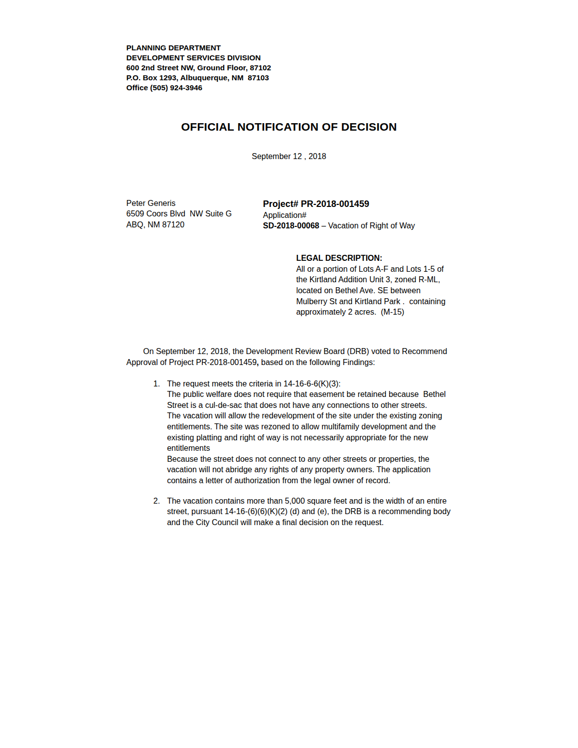PLANNING DEPARTMENT
DEVELOPMENT SERVICES DIVISION
600 2nd Street NW, Ground Floor, 87102
P.O. Box 1293, Albuquerque, NM 87103
Office (505) 924-3946
OFFICIAL NOTIFICATION OF DECISION
September 12 , 2018
| Peter Generis 6509 Coors Blvd NW Suite G ABQ, NM 87120 | Project# PR-2018-001459 Application# SD-2018-00068 – Vacation of Right of Way |
LEGAL DESCRIPTION:
All or a portion of Lots A-F and Lots 1-5 of the Kirtland Addition Unit 3, zoned R-ML, located on Bethel Ave. SE between Mulberry St and Kirtland Park . containing approximately 2 acres. (M-15)
On September 12, 2018, the Development Review Board (DRB) voted to Recommend Approval of Project PR-2018-001459, based on the following Findings:
The request meets the criteria in 14-16-6-6(K)(3):
The public welfare does not require that easement be retained because Bethel Street is a cul-de-sac that does not have any connections to other streets.
The vacation will allow the redevelopment of the site under the existing zoning entitlements. The site was rezoned to allow multifamily development and the existing platting and right of way is not necessarily appropriate for the new entitlements
Because the street does not connect to any other streets or properties, the vacation will not abridge any rights of any property owners. The application contains a letter of authorization from the legal owner of record.
The vacation contains more than 5,000 square feet and is the width of an entire street, pursuant 14-16-(6)(6)(K)(2) (d) and (e), the DRB is a recommending body and the City Council will make a final decision on the request.